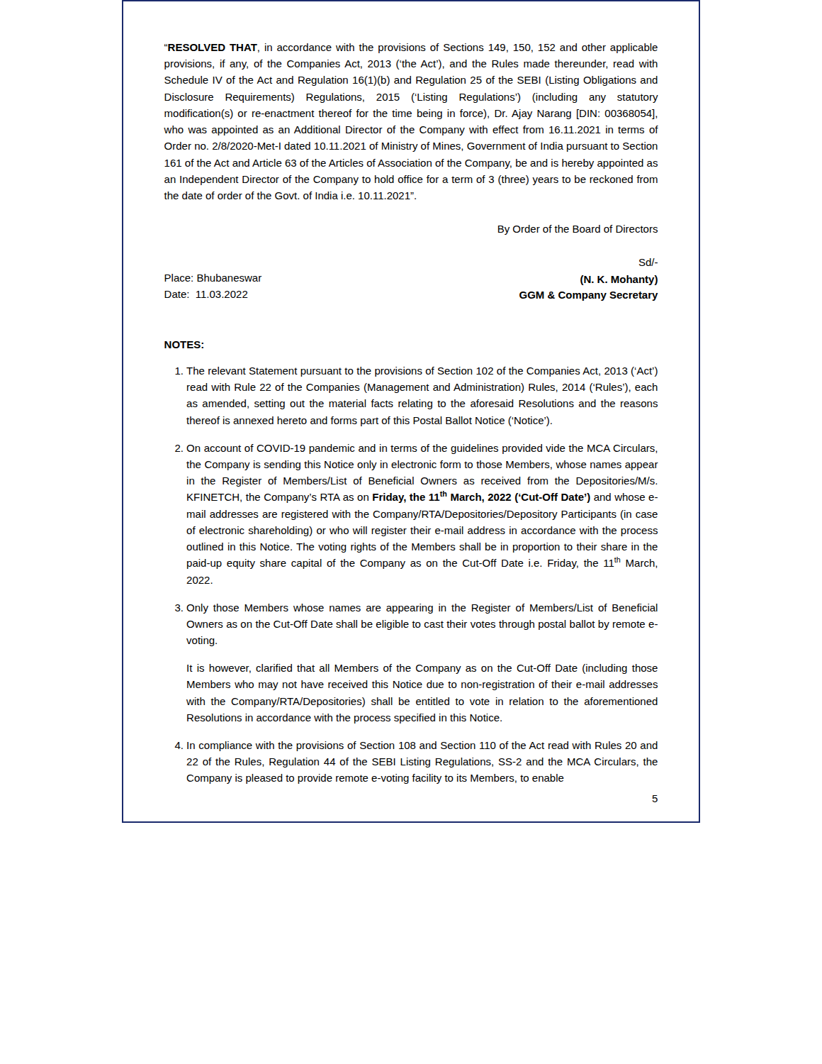“RESOLVED THAT, in accordance with the provisions of Sections 149, 150, 152 and other applicable provisions, if any, of the Companies Act, 2013 (‘the Act’), and the Rules made thereunder, read with Schedule IV of the Act and Regulation 16(1)(b) and Regulation 25 of the SEBI (Listing Obligations and Disclosure Requirements) Regulations, 2015 (‘Listing Regulations’) (including any statutory modification(s) or re-enactment thereof for the time being in force), Dr. Ajay Narang [DIN: 00368054], who was appointed as an Additional Director of the Company with effect from 16.11.2021 in terms of Order no. 2/8/2020-Met-I dated 10.11.2021 of Ministry of Mines, Government of India pursuant to Section 161 of the Act and Article 63 of the Articles of Association of the Company, be and is hereby appointed as an Independent Director of the Company to hold office for a term of 3 (three) years to be reckoned from the date of order of the Govt. of India i.e. 10.11.2021”.
By Order of the Board of Directors
Sd/-
(N. K. Mohanty)
GGM & Company Secretary
Place: Bhubaneswar
Date: 11.03.2022
NOTES:
The relevant Statement pursuant to the provisions of Section 102 of the Companies Act, 2013 (‘Act’) read with Rule 22 of the Companies (Management and Administration) Rules, 2014 (‘Rules’), each as amended, setting out the material facts relating to the aforesaid Resolutions and the reasons thereof is annexed hereto and forms part of this Postal Ballot Notice (‘Notice’).
On account of COVID-19 pandemic and in terms of the guidelines provided vide the MCA Circulars, the Company is sending this Notice only in electronic form to those Members, whose names appear in the Register of Members/List of Beneficial Owners as received from the Depositories/M/s. KFINETCH, the Company’s RTA as on Friday, the 11th March, 2022 (‘Cut-Off Date’) and whose e-mail addresses are registered with the Company/RTA/Depositories/Depository Participants (in case of electronic shareholding) or who will register their e-mail address in accordance with the process outlined in this Notice. The voting rights of the Members shall be in proportion to their share in the paid-up equity share capital of the Company as on the Cut-Off Date i.e. Friday, the 11th March, 2022.
Only those Members whose names are appearing in the Register of Members/List of Beneficial Owners as on the Cut-Off Date shall be eligible to cast their votes through postal ballot by remote e-voting.
It is however, clarified that all Members of the Company as on the Cut-Off Date (including those Members who may not have received this Notice due to non-registration of their e-mail addresses with the Company/RTA/Depositories) shall be entitled to vote in relation to the aforementioned Resolutions in accordance with the process specified in this Notice.
In compliance with the provisions of Section 108 and Section 110 of the Act read with Rules 20 and 22 of the Rules, Regulation 44 of the SEBI Listing Regulations, SS-2 and the MCA Circulars, the Company is pleased to provide remote e-voting facility to its Members, to enable
5